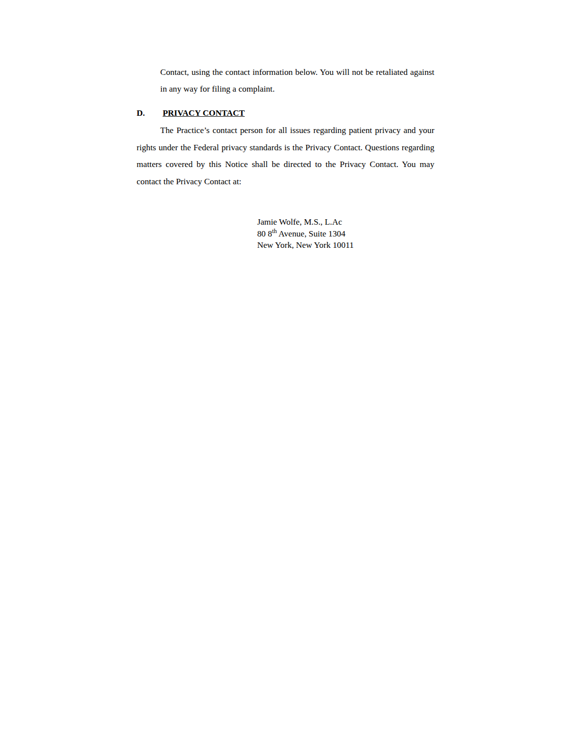Contact, using the contact information below. You will not be retaliated against in any way for filing a complaint.
D. PRIVACY CONTACT
The Practice’s contact person for all issues regarding patient privacy and your rights under the Federal privacy standards is the Privacy Contact. Questions regarding matters covered by this Notice shall be directed to the Privacy Contact. You may contact the Privacy Contact at:
Jamie Wolfe, M.S., L.Ac
80 8th Avenue, Suite 1304
New York, New York 10011